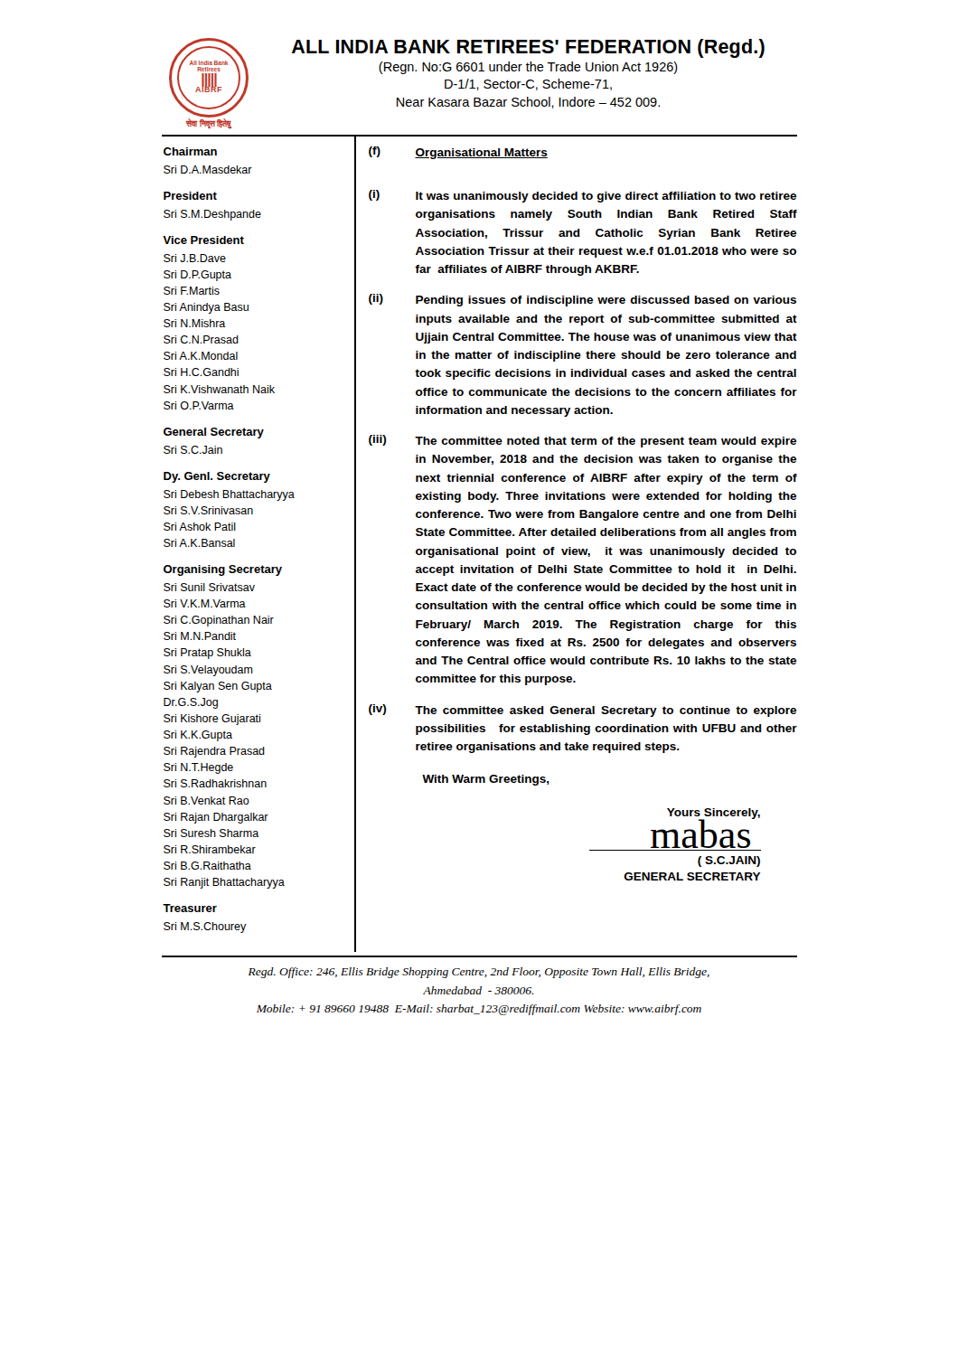All India Bank Retirees
|||||
AIBRF
सेवा निवृत्त हितेषु
ALL INDIA BANK RETIREES' FEDERATION (Regd.)
(Regn. No:G 6601 under the Trade Union Act 1926)
D-1/1, Sector-C, Scheme-71,
Near Kasara Bazar School, Indore – 452 009.
Chairman
Sri D.A.Masdekar
President
Sri S.M.Deshpande
Vice President
Sri J.B.Dave
Sri D.P.Gupta
Sri F.Martis
Sri Anindya Basu
Sri N.Mishra
Sri C.N.Prasad
Sri A.K.Mondal
Sri H.C.Gandhi
Sri K.Vishwanath Naik
Sri O.P.Varma
General Secretary
Sri S.C.Jain
Dy. Genl. Secretary
Sri Debesh Bhattacharyya
Sri S.V.Srinivasan
Sri Ashok Patil
Sri A.K.Bansal
Organising Secretary
Sri Sunil Srivatsav
Sri V.K.M.Varma
Sri C.Gopinathan Nair
Sri M.N.Pandit
Sri Pratap Shukla
Sri S.Velayoudam
Sri Kalyan Sen Gupta
Dr.G.S.Jog
Sri Kishore Gujarati
Sri K.K.Gupta
Sri Rajendra Prasad
Sri N.T.Hegde
Sri S.Radhakrishnan
Sri B.Venkat Rao
Sri Rajan Dhargalkar
Sri Suresh Sharma
Sri R.Shirambekar
Sri B.G.Raithatha
Sri Ranjit Bhattacharyya
Treasurer
Sri M.S.Chourey
(f)
Organisational Matters
(i)
It was unanimously decided to give direct affiliation to two retiree organisations namely South Indian Bank Retired Staff Association, Trissur and Catholic Syrian Bank Retiree Association Trissur at their request w.e.f 01.01.2018 who were so far affiliates of AIBRF through AKBRF.
(ii)
Pending issues of indiscipline were discussed based on various inputs available and the report of sub-committee submitted at Ujjain Central Committee. The house was of unanimous view that in the matter of indiscipline there should be zero tolerance and took specific decisions in individual cases and asked the central office to communicate the decisions to the concern affiliates for information and necessary action.
(iii)
The committee noted that term of the present team would expire in November, 2018 and the decision was taken to organise the next triennial conference of AIBRF after expiry of the term of existing body. Three invitations were extended for holding the conference. Two were from Bangalore centre and one from Delhi State Committee. After detailed deliberations from all angles from organisational point of view, it was unanimously decided to accept invitation of Delhi State Committee to hold it in Delhi. Exact date of the conference would be decided by the host unit in consultation with the central office which could be some time in February/ March 2019. The Registration charge for this conference was fixed at Rs. 2500 for delegates and observers and The Central office would contribute Rs. 10 lakhs to the state committee for this purpose.
(iv)
The committee asked General Secretary to continue to explore possibilities for establishing coordination with UFBU and other retiree organisations and take required steps.
With Warm Greetings,
Yours Sincerely,
mabas
( S.C.JAIN)
GENERAL SECRETARY
Regd. Office: 246, Ellis Bridge Shopping Centre, 2nd Floor, Opposite Town Hall, Ellis Bridge,
Ahmedabad - 380006.
Mobile: + 91 89660 19488 E-Mail: sharbat_123@rediffmail.com Website: www.aibrf.com